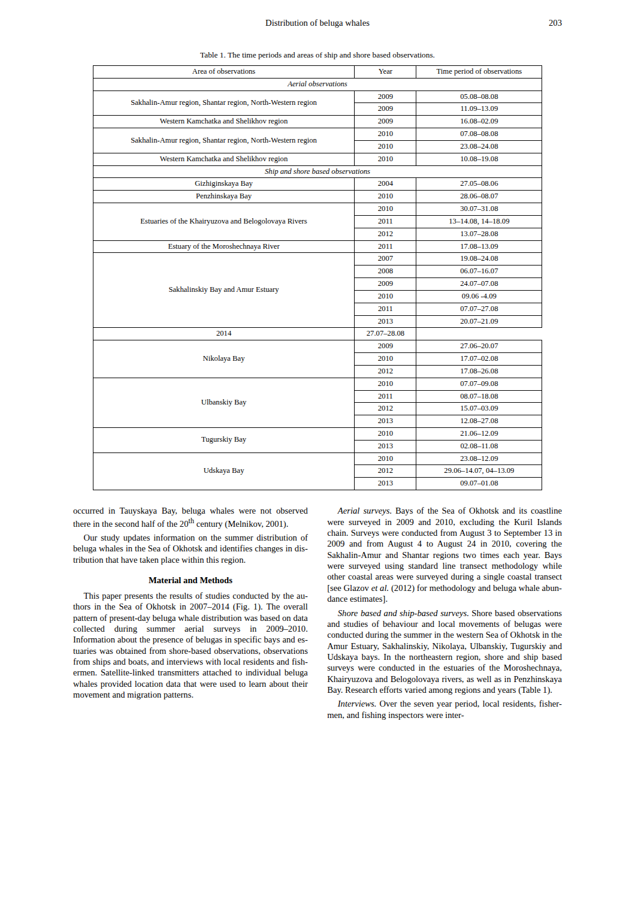Distribution of beluga whales 203
Table 1. The time periods and areas of ship and shore based observations.
| Area of observations | Year | Time period of observations |
| --- | --- | --- |
| Aerial observations |
| Sakhalin-Amur region, Shantar region, North-Western region | 2009 | 05.08–08.08 |
| 2009 | 11.09–13.09 |
| Western Kamchatka and Shelikhov region | 2009 | 16.08–02.09 |
| Sakhalin-Amur region, Shantar region, North-Western region | 2010 | 07.08–08.08 |
| 2010 | 23.08–24.08 |
| Western Kamchatka and Shelikhov region | 2010 | 10.08–19.08 |
| Ship and shore based observations |
| Gizhiginskaya Bay | 2004 | 27.05–08.06 |
| Penzhinskaya Bay | 2010 | 28.06–08.07 |
| Estuaries of the Khairyuzova and Belogolovaya Rivers | 2010 | 30.07–31.08 |
| 2011 | 13–14.08, 14–18.09 |
| 2012 | 13.07–28.08 |
| Estuary of the Moroshechnaya River | 2011 | 17.08–13.09 |
| Sakhalinskiy Bay and Amur Estuary | 2007 | 19.08–24.08 |
| 2008 | 06.07–16.07 |
| 2009 | 24.07–07.08 |
| 2010 | 09.06 -4.09 |
| 2011 | 07.07–27.08 |
| 2013 | 20.07–21.09 |
| 2014 | 27.07–28.08 |
| Nikolaya Bay | 2009 | 27.06–20.07 |
| 2010 | 17.07–02.08 |
| 2012 | 17.08–26.08 |
| Ulbanskiy Bay | 2010 | 07.07–09.08 |
| 2011 | 08.07–18.08 |
| 2012 | 15.07–03.09 |
| 2013 | 12.08–27.08 |
| Tugurskiy Bay | 2010 | 21.06–12.09 |
| 2013 | 02.08–11.08 |
| Udskaya Bay | 2010 | 23.08–12.09 |
| 2012 | 29.06–14.07, 04–13.09 |
| 2013 | 09.07–01.08 |
occurred in Tauyskaya Bay, beluga whales were not observed there in the second half of the 20th century (Melnikov, 2001).
Our study updates information on the summer distribution of beluga whales in the Sea of Okhotsk and identifies changes in distribution that have taken place within this region.
Material and Methods
This paper presents the results of studies conducted by the authors in the Sea of Okhotsk in 2007–2014 (Fig. 1). The overall pattern of present-day beluga whale distribution was based on data collected during summer aerial surveys in 2009–2010. Information about the presence of belugas in specific bays and estuaries was obtained from shore-based observations, observations from ships and boats, and interviews with local residents and fishermen. Satellite-linked transmitters attached to individual beluga whales provided location data that were used to learn about their movement and migration patterns.
Aerial surveys. Bays of the Sea of Okhotsk and its coastline were surveyed in 2009 and 2010, excluding the Kuril Islands chain. Surveys were conducted from August 3 to September 13 in 2009 and from August 4 to August 24 in 2010, covering the Sakhalin-Amur and Shantar regions two times each year. Bays were surveyed using standard line transect methodology while other coastal areas were surveyed during a single coastal transect [see Glazov et al. (2012) for methodology and beluga whale abundance estimates].
Shore based and ship-based surveys. Shore based observations and studies of behaviour and local movements of belugas were conducted during the summer in the western Sea of Okhotsk in the Amur Estuary, Sakhalinskiy, Nikolaya, Ulbanskiy, Tugurskiy and Udskaya bays. In the northeastern region, shore and ship based surveys were conducted in the estuaries of the Moroshechnaya, Khairyuzova and Belogolovaya rivers, as well as in Penzhinskaya Bay. Research efforts varied among regions and years (Table 1).
Interviews. Over the seven year period, local residents, fishermen, and fishing inspectors were inter-